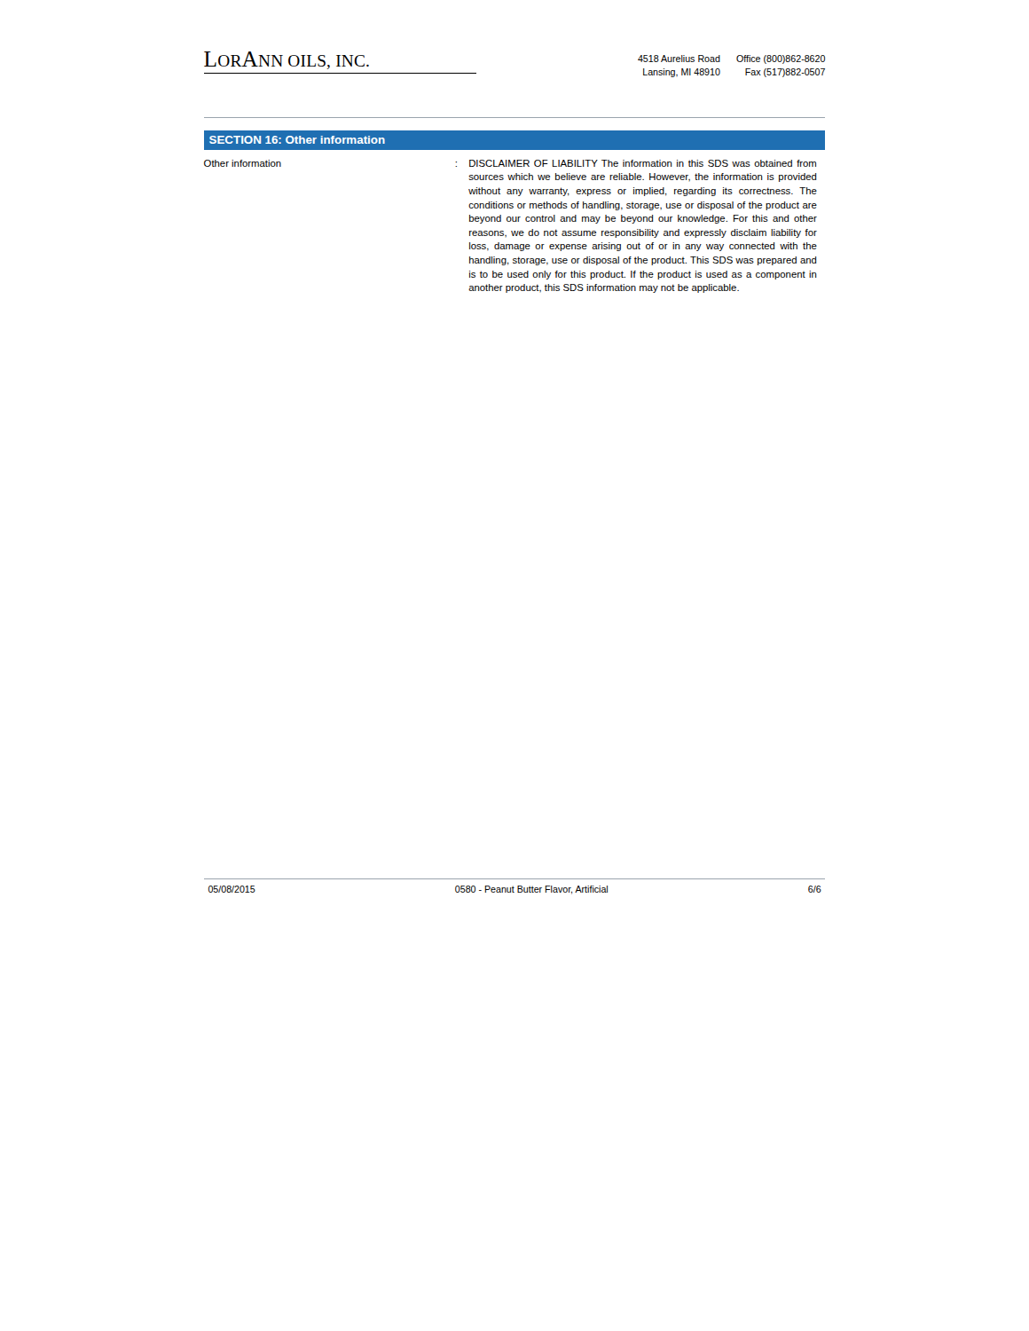LORANN OILS, INC.
| 4518 Aurelius Road | Office (800)862-8620 |
| Lansing, MI 48910 | Fax (517)882-0507 |
SECTION 16: Other information
Other information
:
DISCLAIMER OF LIABILITY The information in this SDS was obtained from sources which we believe are reliable. However, the information is provided without any warranty, express or implied, regarding its correctness. The conditions or methods of handling, storage, use or disposal of the product are beyond our control and may be beyond our knowledge. For this and other reasons, we do not assume responsibility and expressly disclaim liability for loss, damage or expense arising out of or in any way connected with the handling, storage, use or disposal of the product. This SDS was prepared and is to be used only for this product. If the product is used as a component in another product, this SDS information may not be applicable.
05/08/2015
0580 - Peanut Butter Flavor, Artificial
6/6